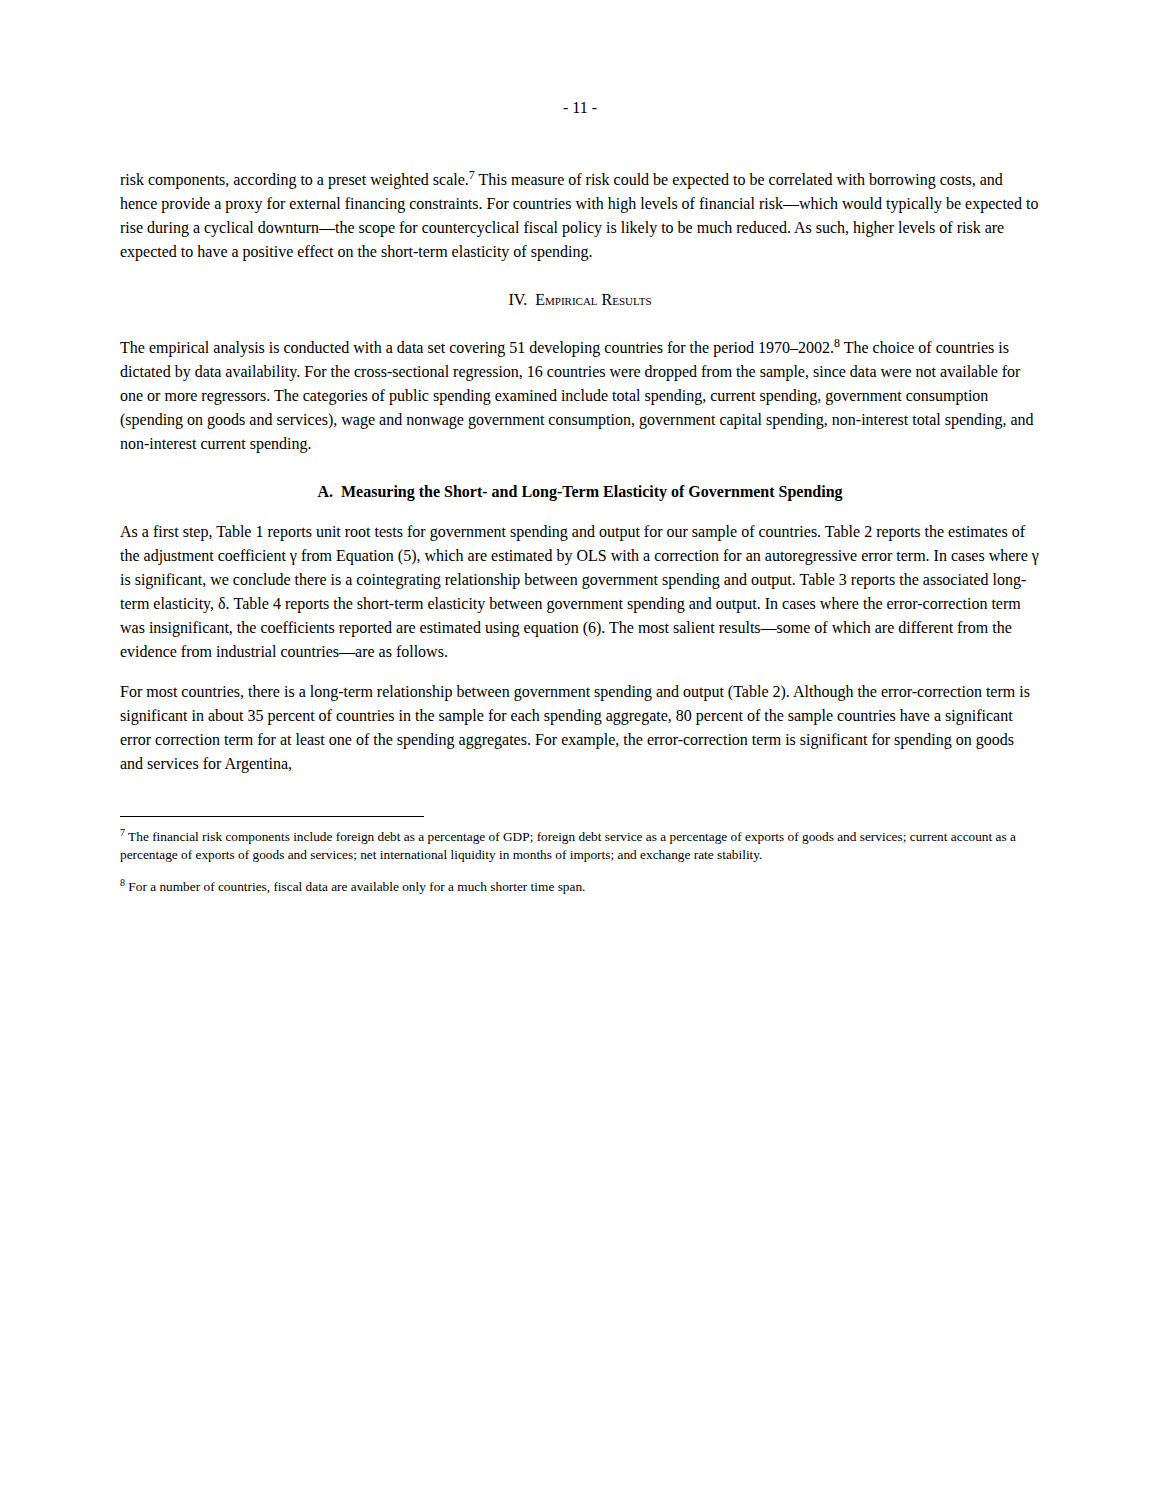- 11 -
risk components, according to a preset weighted scale.7 This measure of risk could be expected to be correlated with borrowing costs, and hence provide a proxy for external financing constraints. For countries with high levels of financial risk—which would typically be expected to rise during a cyclical downturn—the scope for countercyclical fiscal policy is likely to be much reduced. As such, higher levels of risk are expected to have a positive effect on the short-term elasticity of spending.
IV. Empirical Results
The empirical analysis is conducted with a data set covering 51 developing countries for the period 1970–2002.8 The choice of countries is dictated by data availability. For the cross-sectional regression, 16 countries were dropped from the sample, since data were not available for one or more regressors. The categories of public spending examined include total spending, current spending, government consumption (spending on goods and services), wage and nonwage government consumption, government capital spending, non-interest total spending, and non-interest current spending.
A. Measuring the Short- and Long-Term Elasticity of Government Spending
As a first step, Table 1 reports unit root tests for government spending and output for our sample of countries. Table 2 reports the estimates of the adjustment coefficient γ from Equation (5), which are estimated by OLS with a correction for an autoregressive error term. In cases where γ is significant, we conclude there is a cointegrating relationship between government spending and output. Table 3 reports the associated long-term elasticity, δ. Table 4 reports the short-term elasticity between government spending and output. In cases where the error-correction term was insignificant, the coefficients reported are estimated using equation (6). The most salient results—some of which are different from the evidence from industrial countries—are as follows.
For most countries, there is a long-term relationship between government spending and output (Table 2). Although the error-correction term is significant in about 35 percent of countries in the sample for each spending aggregate, 80 percent of the sample countries have a significant error correction term for at least one of the spending aggregates. For example, the error-correction term is significant for spending on goods and services for Argentina,
7 The financial risk components include foreign debt as a percentage of GDP; foreign debt service as a percentage of exports of goods and services; current account as a percentage of exports of goods and services; net international liquidity in months of imports; and exchange rate stability.
8 For a number of countries, fiscal data are available only for a much shorter time span.